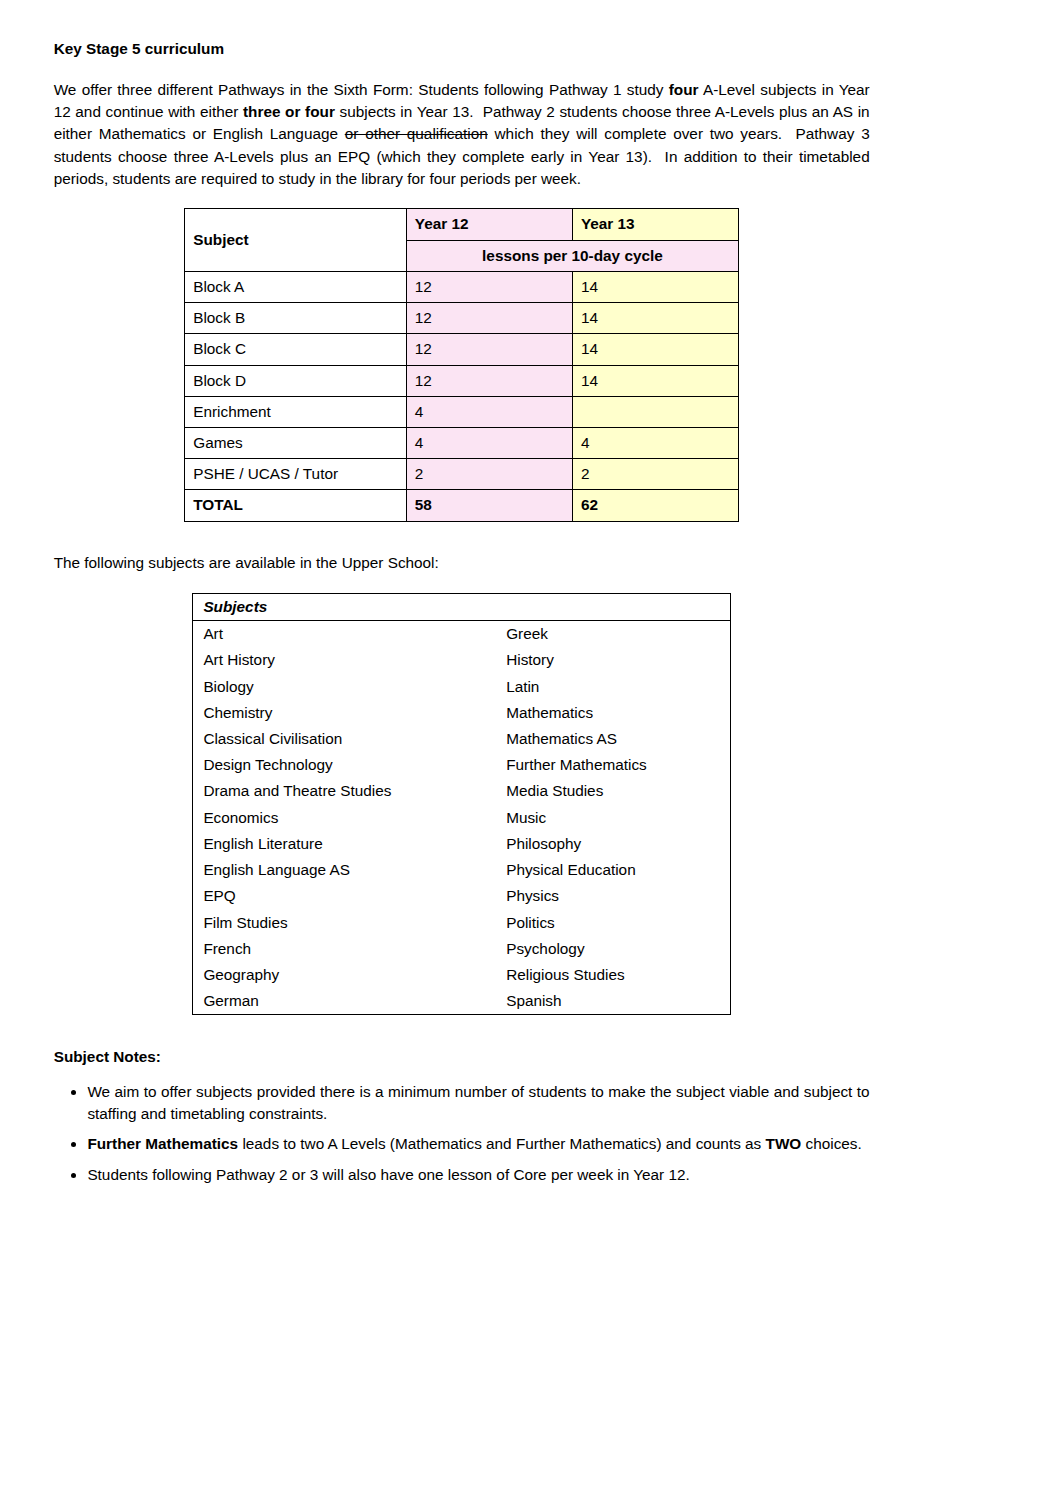Key Stage 5 curriculum
We offer three different Pathways in the Sixth Form: Students following Pathway 1 study four A-Level subjects in Year 12 and continue with either three or four subjects in Year 13. Pathway 2 students choose three A-Levels plus an AS in either Mathematics or English Language or other qualification which they will complete over two years. Pathway 3 students choose three A-Levels plus an EPQ (which they complete early in Year 13). In addition to their timetabled periods, students are required to study in the library for four periods per week.
| Subject | Year 12 | Year 13 |
| --- | --- | --- |
| lessons per 10-day cycle |
| Block A | 12 | 14 |
| Block B | 12 | 14 |
| Block C | 12 | 14 |
| Block D | 12 | 14 |
| Enrichment | 4 | |
| Games | 4 | 4 |
| PSHE / UCAS / Tutor | 2 | 2 |
| TOTAL | 58 | 62 |
The following subjects are available in the Upper School:
| Subjects | |
| Art | Greek |
| Art History | History |
| Biology | Latin |
| Chemistry | Mathematics |
| Classical Civilisation | Mathematics AS |
| Design Technology | Further Mathematics |
| Drama and Theatre Studies | Media Studies |
| Economics | Music |
| English Literature | Philosophy |
| English Language AS | Physical Education |
| EPQ | Physics |
| Film Studies | Politics |
| French | Psychology |
| Geography | Religious Studies |
| German | Spanish |
Subject Notes:
We aim to offer subjects provided there is a minimum number of students to make the subject viable and subject to staffing and timetabling constraints.
Further Mathematics leads to two A Levels (Mathematics and Further Mathematics) and counts as TWO choices.
Students following Pathway 2 or 3 will also have one lesson of Core per week in Year 12.